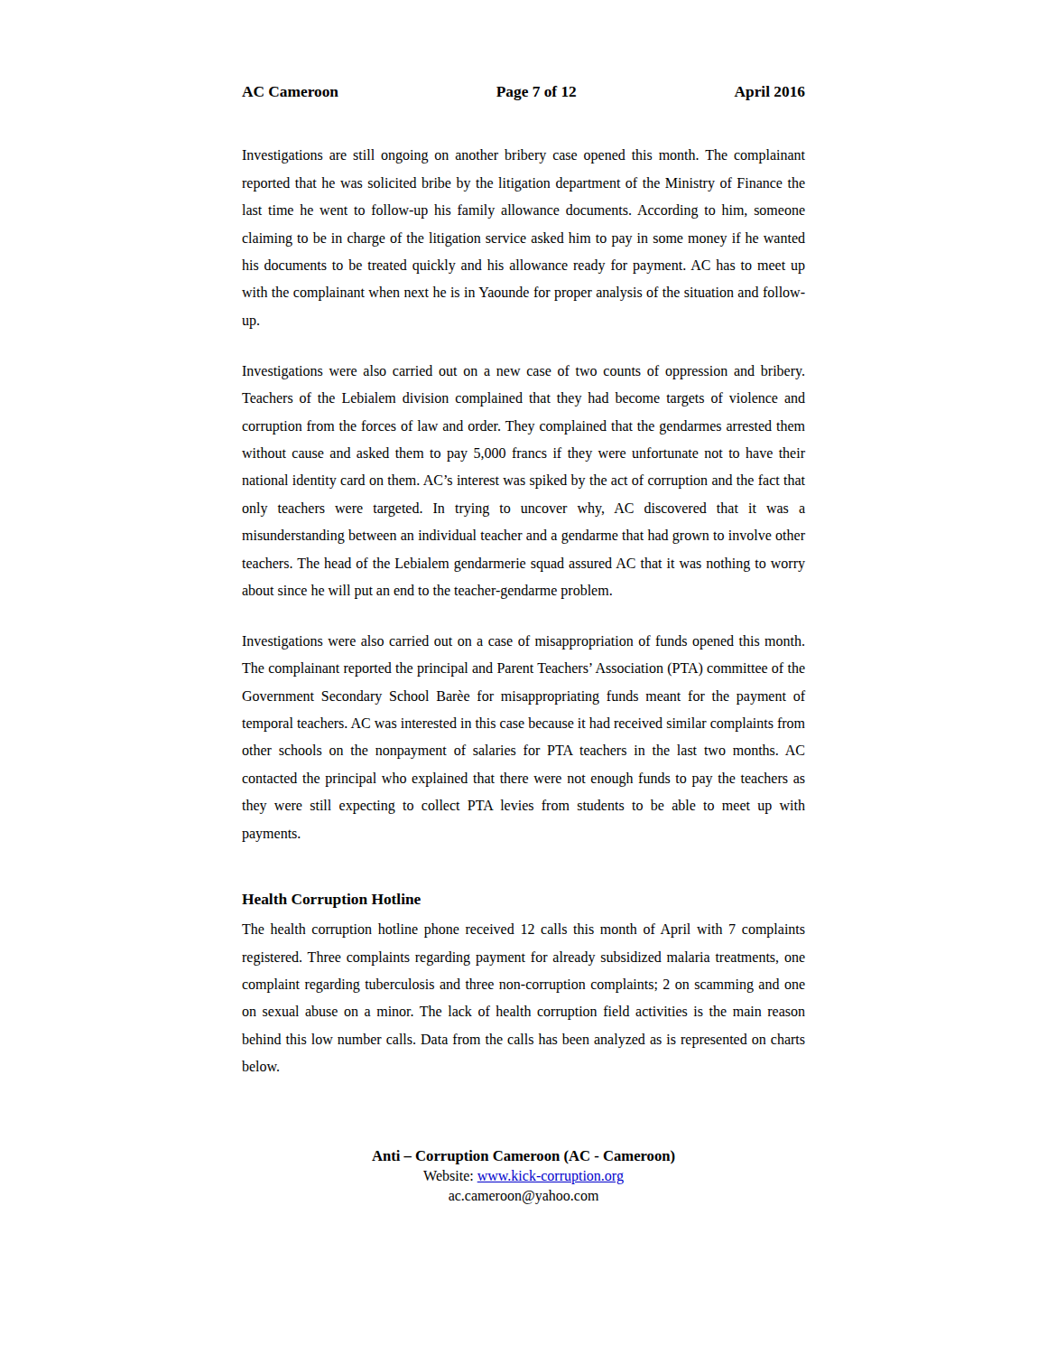AC Cameroon
Page 7 of 12
April 2016
Investigations are still ongoing on another bribery case opened this month. The complainant reported that he was solicited bribe by the litigation department of the Ministry of Finance the last time he went to follow-up his family allowance documents. According to him, someone claiming to be in charge of the litigation service asked him to pay in some money if he wanted his documents to be treated quickly and his allowance ready for payment. AC has to meet up with the complainant when next he is in Yaounde for proper analysis of the situation and follow-up.
Investigations were also carried out on a new case of two counts of oppression and bribery. Teachers of the Lebialem division complained that they had become targets of violence and corruption from the forces of law and order. They complained that the gendarmes arrested them without cause and asked them to pay 5,000 francs if they were unfortunate not to have their national identity card on them. AC’s interest was spiked by the act of corruption and the fact that only teachers were targeted. In trying to uncover why, AC discovered that it was a misunderstanding between an individual teacher and a gendarme that had grown to involve other teachers. The head of the Lebialem gendarmerie squad assured AC that it was nothing to worry about since he will put an end to the teacher-gendarme problem.
Investigations were also carried out on a case of misappropriation of funds opened this month. The complainant reported the principal and Parent Teachers’ Association (PTA) committee of the Government Secondary School Barèe for misappropriating funds meant for the payment of temporal teachers. AC was interested in this case because it had received similar complaints from other schools on the nonpayment of salaries for PTA teachers in the last two months. AC contacted the principal who explained that there were not enough funds to pay the teachers as they were still expecting to collect PTA levies from students to be able to meet up with payments.
Health Corruption Hotline
The health corruption hotline phone received 12 calls this month of April with 7 complaints registered. Three complaints regarding payment for already subsidized malaria treatments, one complaint regarding tuberculosis and three non-corruption complaints; 2 on scamming and one on sexual abuse on a minor. The lack of health corruption field activities is the main reason behind this low number calls. Data from the calls has been analyzed as is represented on charts below.
Anti – Corruption Cameroon (AC - Cameroon)
Website: www.kick-corruption.org
ac.cameroon@yahoo.com